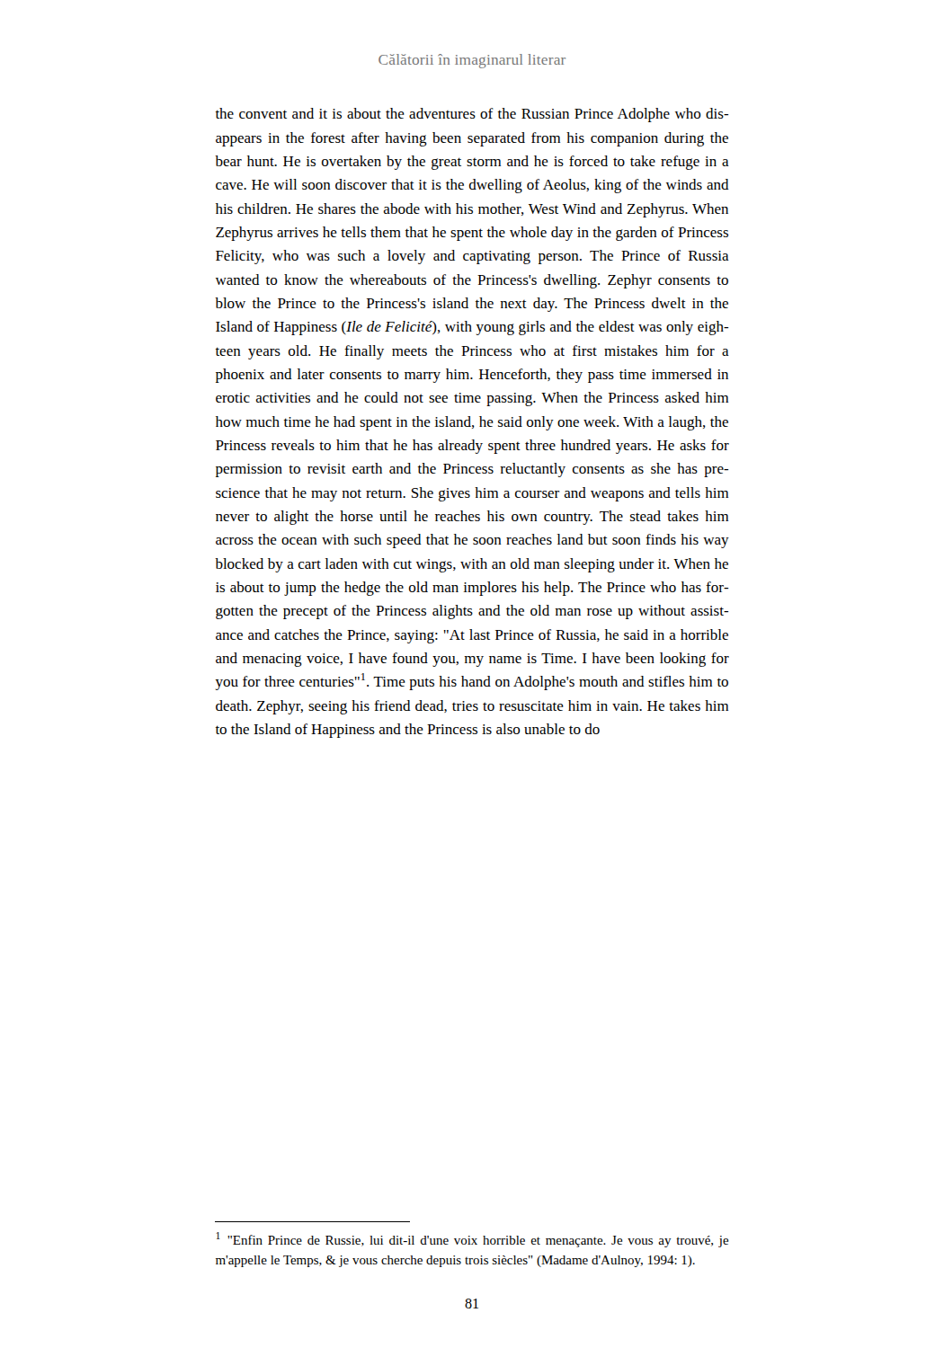Călătorii în imaginarul literar
the convent and it is about the adventures of the Russian Prince Adolphe who disappears in the forest after having been separated from his companion during the bear hunt. He is overtaken by the great storm and he is forced to take refuge in a cave. He will soon discover that it is the dwelling of Aeolus, king of the winds and his children. He shares the abode with his mother, West Wind and Zephyrus. When Zephyrus arrives he tells them that he spent the whole day in the garden of Princess Felicity, who was such a lovely and captivating person. The Prince of Russia wanted to know the whereabouts of the Princess's dwelling. Zephyr consents to blow the Prince to the Princess's island the next day. The Princess dwelt in the Island of Happiness (Ile de Felicité), with young girls and the eldest was only eighteen years old. He finally meets the Princess who at first mistakes him for a phoenix and later consents to marry him. Henceforth, they pass time immersed in erotic activities and he could not see time passing. When the Princess asked him how much time he had spent in the island, he said only one week. With a laugh, the Princess reveals to him that he has already spent three hundred years. He asks for permission to revisit earth and the Princess reluctantly consents as she has prescience that he may not return. She gives him a courser and weapons and tells him never to alight the horse until he reaches his own country. The stead takes him across the ocean with such speed that he soon reaches land but soon finds his way blocked by a cart laden with cut wings, with an old man sleeping under it. When he is about to jump the hedge the old man implores his help. The Prince who has forgotten the precept of the Princess alights and the old man rose up without assistance and catches the Prince, saying: "At last Prince of Russia, he said in a horrible and menacing voice, I have found you, my name is Time. I have been looking for you for three centuries"1. Time puts his hand on Adolphe's mouth and stifles him to death. Zephyr, seeing his friend dead, tries to resuscitate him in vain. He takes him to the Island of Happiness and the Princess is also unable to do
1 "Enfin Prince de Russie, lui dit-il d'une voix horrible et menaçante. Je vous ay trouvé, je m'appelle le Temps, & je vous cherche depuis trois siècles" (Madame d'Aulnoy, 1994: 1).
81